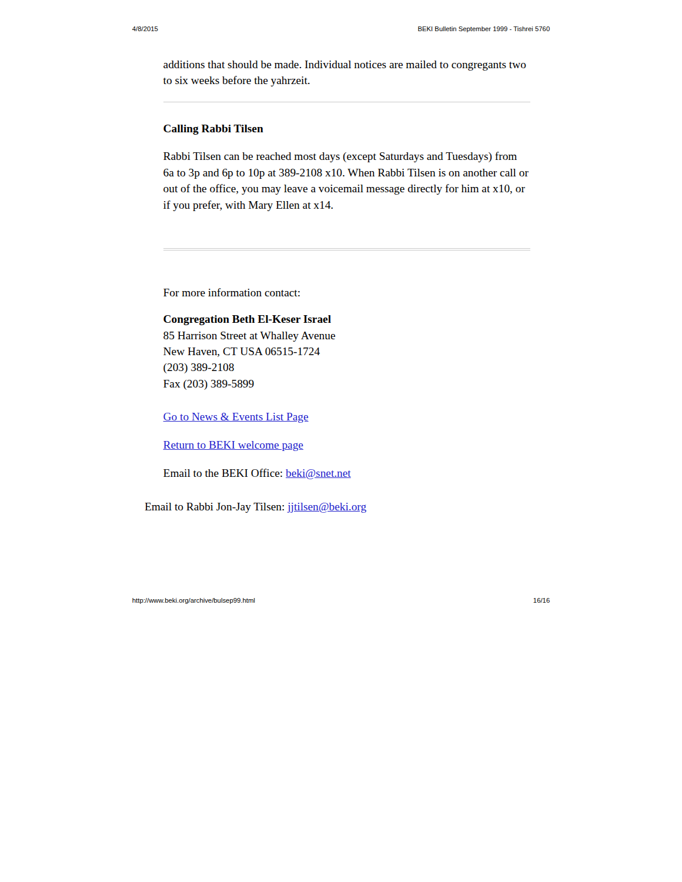4/8/2015 BEKI Bulletin September 1999 - Tishrei 5760
additions that should be made. Individual notices are mailed to congregants two to six weeks before the yahrzeit.
Calling Rabbi Tilsen
Rabbi Tilsen can be reached most days (except Saturdays and Tuesdays) from 6a to 3p and 6p to 10p at 389-2108 x10. When Rabbi Tilsen is on another call or out of the office, you may leave a voicemail message directly for him at x10, or if you prefer, with Mary Ellen at x14.
For more information contact:
Congregation Beth El-Keser Israel
85 Harrison Street at Whalley Avenue New Haven, CT USA 06515-1724 (203) 389-2108 Fax (203) 389-5899
Go to News & Events List Page
Return to BEKI welcome page
Email to the BEKI Office: beki@snet.net
Email to Rabbi Jon-Jay Tilsen: jjtilsen@beki.org
http://www.beki.org/archive/bulsep99.html 16/16